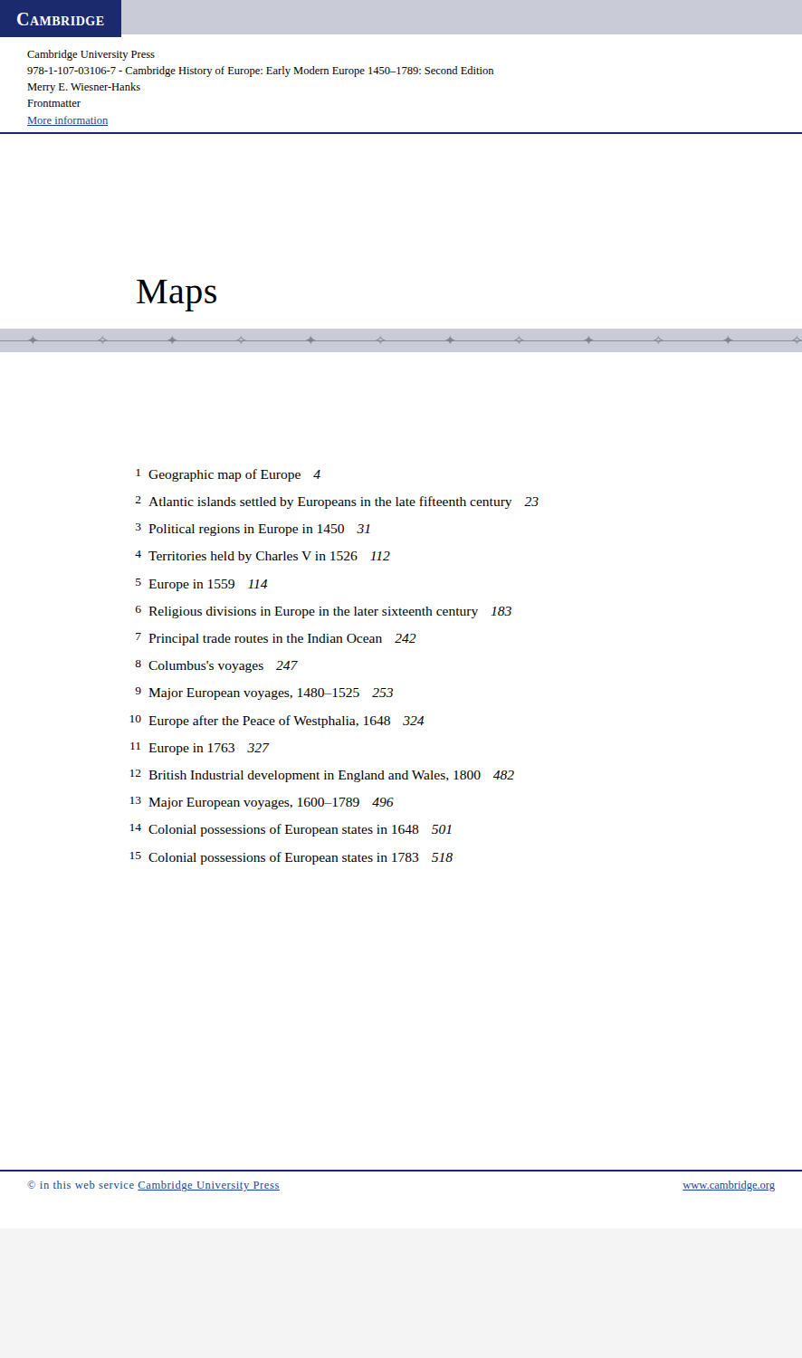Cambridge
Cambridge University Press
978-1-107-03106-7 - Cambridge History of Europe: Early Modern Europe 1450–1789: Second Edition
Merry E. Wiesner-Hanks
Frontmatter
More information
Maps
✦ ✧ ✦ ✧ ✦ ✧ ✦ ✧ ✦ ✧ ✦ ✧ ✦
1 Geographic map of Europe 4
2 Atlantic islands settled by Europeans in the late fifteenth century 23
3 Political regions in Europe in 1450 31
4 Territories held by Charles V in 1526 112
5 Europe in 1559 114
6 Religious divisions in Europe in the later sixteenth century 183
7 Principal trade routes in the Indian Ocean 242
8 Columbus's voyages 247
9 Major European voyages, 1480–1525 253
10 Europe after the Peace of Westphalia, 1648 324
11 Europe in 1763 327
12 British Industrial development in England and Wales, 1800 482
13 Major European voyages, 1600–1789 496
14 Colonial possessions of European states in 1648 501
15 Colonial possessions of European states in 1783 518
© in this web service Cambridge University Press
www.cambridge.org